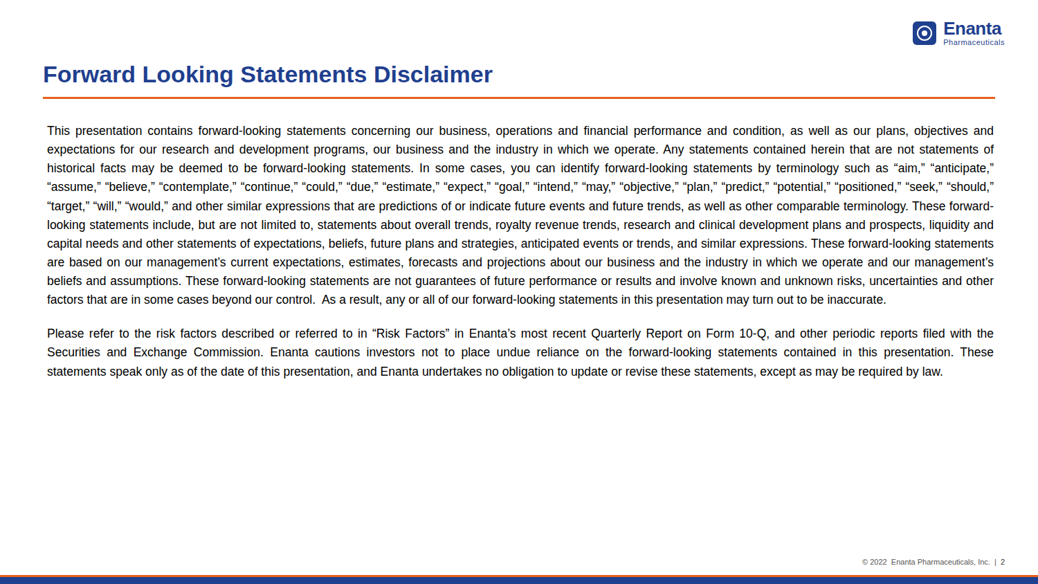Enanta
Pharmaceuticals
Forward Looking Statements Disclaimer
This presentation contains forward-looking statements concerning our business, operations and financial performance and condition, as well as our plans, objectives and expectations for our research and development programs, our business and the industry in which we operate. Any statements contained herein that are not statements of historical facts may be deemed to be forward-looking statements. In some cases, you can identify forward-looking statements by terminology such as “aim,” “anticipate,” “assume,” “believe,” “contemplate,” “continue,” “could,” “due,” “estimate,” “expect,” “goal,” “intend,” “may,” “objective,” “plan,” “predict,” “potential,” “positioned,” “seek,” “should,” “target,” “will,” “would,” and other similar expressions that are predictions of or indicate future events and future trends, as well as other comparable terminology. These forward-looking statements include, but are not limited to, statements about overall trends, royalty revenue trends, research and clinical development plans and prospects, liquidity and capital needs and other statements of expectations, beliefs, future plans and strategies, anticipated events or trends, and similar expressions. These forward-looking statements are based on our management’s current expectations, estimates, forecasts and projections about our business and the industry in which we operate and our management’s beliefs and assumptions. These forward-looking statements are not guarantees of future performance or results and involve known and unknown risks, uncertainties and other factors that are in some cases beyond our control. As a result, any or all of our forward-looking statements in this presentation may turn out to be inaccurate.
Please refer to the risk factors described or referred to in “Risk Factors” in Enanta’s most recent Quarterly Report on Form 10-Q, and other periodic reports filed with the Securities and Exchange Commission. Enanta cautions investors not to place undue reliance on the forward-looking statements contained in this presentation. These statements speak only as of the date of this presentation, and Enanta undertakes no obligation to update or revise these statements, except as may be required by law.
© 2022 Enanta Pharmaceuticals, Inc. |2